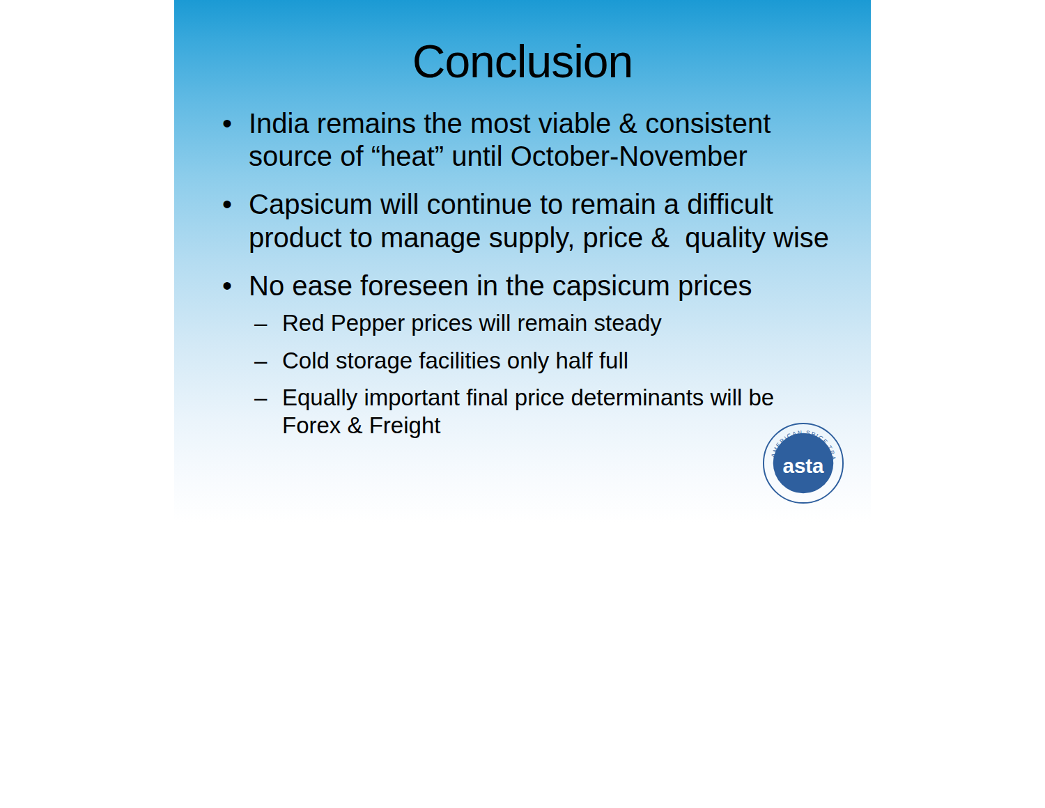Conclusion
India remains the most viable & consistent source of “heat” until October-November
Capsicum will continue to remain a difficult product to manage supply, price & quality wise
No ease foreseen in the capsicum prices
Red Pepper prices will remain steady
Cold storage facilities only half full
Equally important final price determinants will be Forex & Freight
asta AMERICAN SPICE TRADE ASSOCIATION